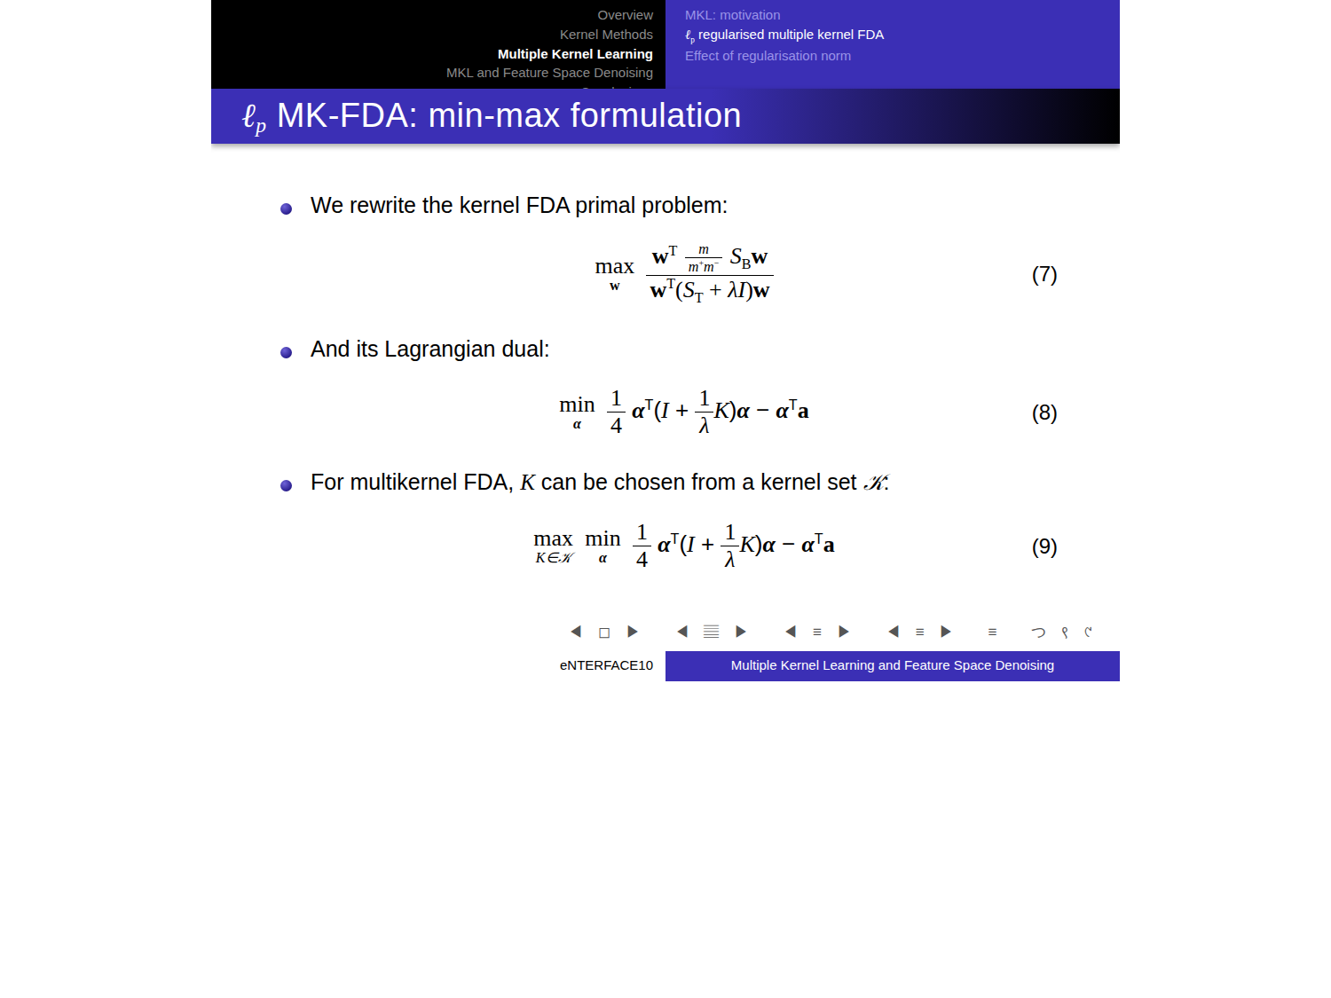Overview
Kernel Methods
Multiple Kernel Learning
MKL and Feature Space Denoising
Conclusions
MKL: motivation
ℓp regularised multiple kernel FDA
Effect of regularisation norm
ℓp MK-FDA: min-max formulation
We rewrite the kernel FDA primal problem:
max w wT mm+m− SB w wT(ST + λI)w (7)
And its Lagrangian dual:
min α 14 αT(I + 1 λ K)α − αTa (8)
For multikernel FDA, K can be chosen from a kernel set 𝒦:
max K∈𝒦 min α 14 αT(I + 1 λ K)α − αTa (9)
◀ ◻ ▶ ◀ ▤ ▶ ◀ ≡ ▶ ◀ ≡ ▶ ≡ つ ९ ୯
eNTERFACE10
Multiple Kernel Learning and Feature Space Denoising